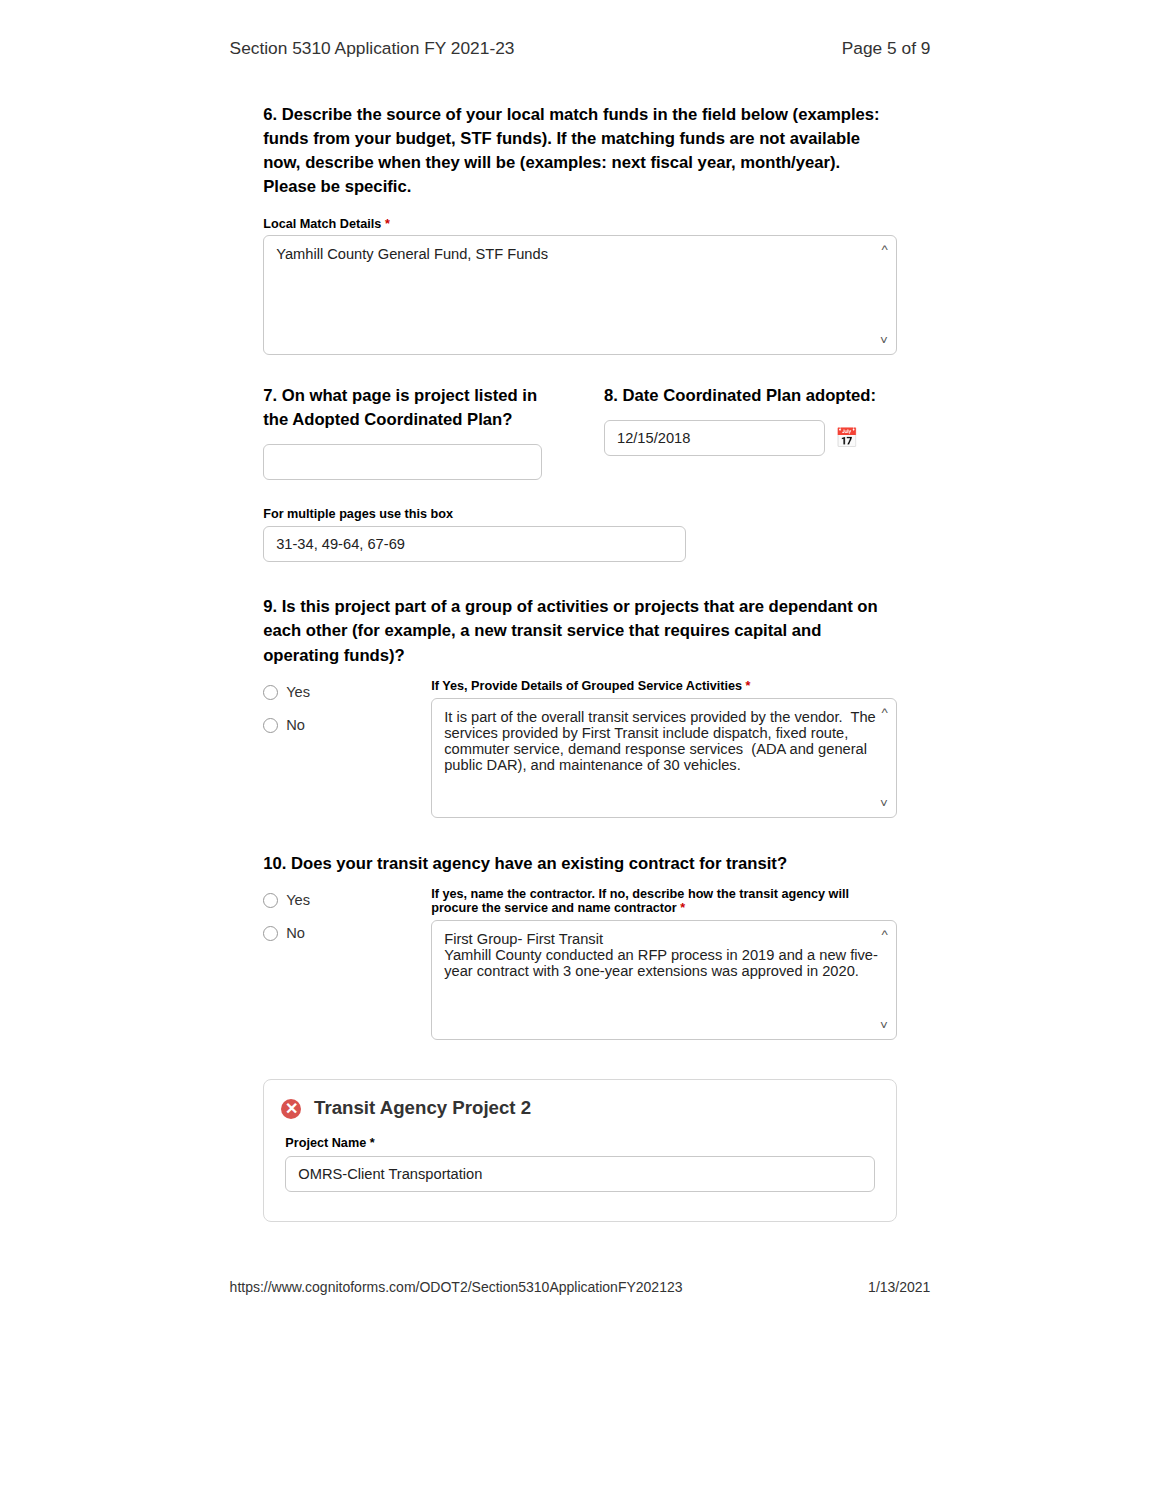Section 5310 Application FY 2021-23
Page 5 of 9
6. Describe the source of your local match funds in the field below (examples: funds from your budget, STF funds). If the matching funds are not available now, describe when they will be (examples: next fiscal year, month/year). Please be specific.
Local Match Details *
Yamhill County General Fund, STF Funds ^ ˅
7. On what page is project listed in the Adopted Coordinated Plan?
8. Date Coordinated Plan adopted:
12/15/2018
📅
For multiple pages use this box
31-34, 49-64, 67-69
9. Is this project part of a group of activities or projects that are dependant on each other (for example, a new transit service that requires capital and operating funds)?
Yes
No
If Yes, Provide Details of Grouped Service Activities *
It is part of the overall transit services provided by the vendor. The services provided by First Transit include dispatch, fixed route, commuter service, demand response services (ADA and general public DAR), and maintenance of 30 vehicles. ^ ˅
10. Does your transit agency have an existing contract for transit?
Yes
No
If yes, name the contractor. If no, describe how the transit agency will procure the service and name contractor *
First Group- First Transit
Yamhill County conducted an RFP process in 2019 and a new five-year contract with 3 one-year extensions was approved in 2020. ^ ˅
✕
Transit Agency Project 2
Project Name *
OMRS-Client Transportation
https://www.cognitoforms.com/ODOT2/Section5310ApplicationFY202123
1/13/2021